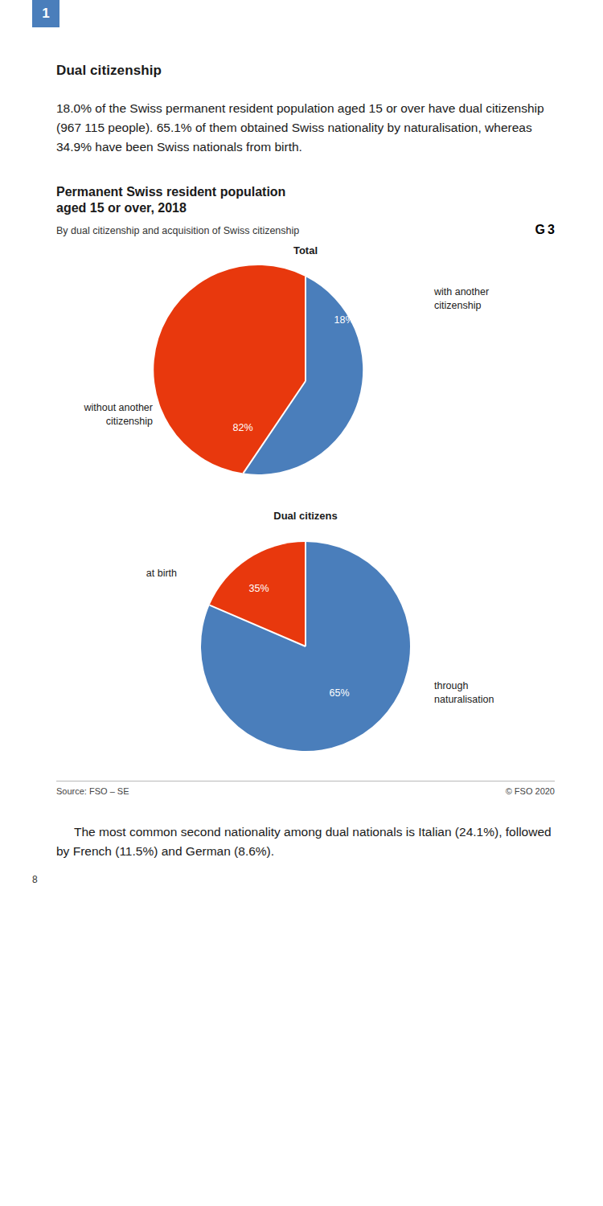1
Dual citizenship
18.0% of the Swiss permanent resident population aged 15 or over have dual citizenship (967 115 people). 65.1% of them obtained Swiss nationality by naturalisation, whereas 34.9% have been Swiss nationals from birth.
Permanent Swiss resident population
aged 15 or over, 2018
By dual citizenship and acquisition of Swiss citizenship G 3
Total
18% 82%
with another
citizenship
without another
citizenship
Dual citizens
35% 65%
at birth
through
naturalisation
Source: FSO – SE © FSO 2020
The most common second nationality among dual nationals is Italian (24.1%), followed by French (11.5%) and German (8.6%).
8